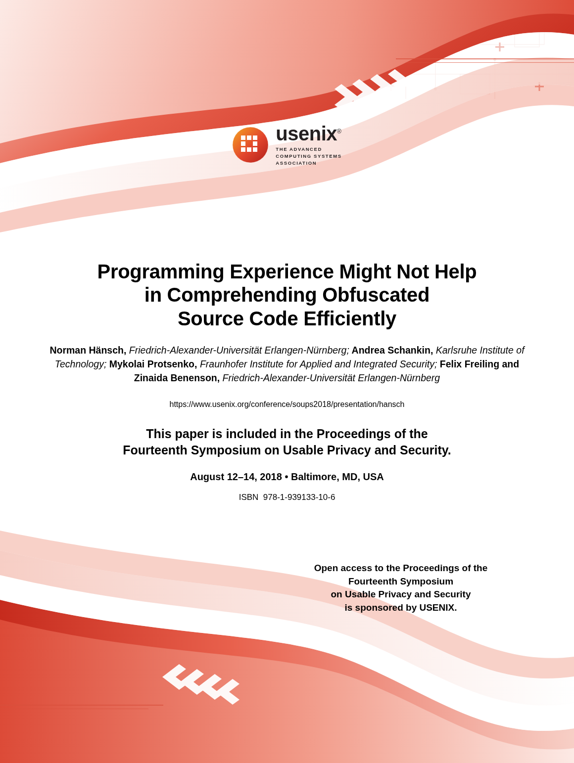usenix®
The Advanced
Computing Systems
Association
Programming Experience Might Not Help
in Comprehending Obfuscated
Source Code Efficiently
Norman Hänsch, Friedrich-Alexander-Universität Erlangen-Nürnberg; Andrea Schankin, Karlsruhe Institute of Technology; Mykolai Protsenko, Fraunhofer Institute for Applied and Integrated Security; Felix Freiling and Zinaida Benenson, Friedrich-Alexander-Universität Erlangen-Nürnberg
https://www.usenix.org/conference/soups2018/presentation/hansch
This paper is included in the Proceedings of the
Fourteenth Symposium on Usable Privacy and Security.
August 12–14, 2018 • Baltimore, MD, USA
ISBN 978-1-939133-10-6
Open access to the Proceedings of the
Fourteenth Symposium
on Usable Privacy and Security
is sponsored by USENIX.